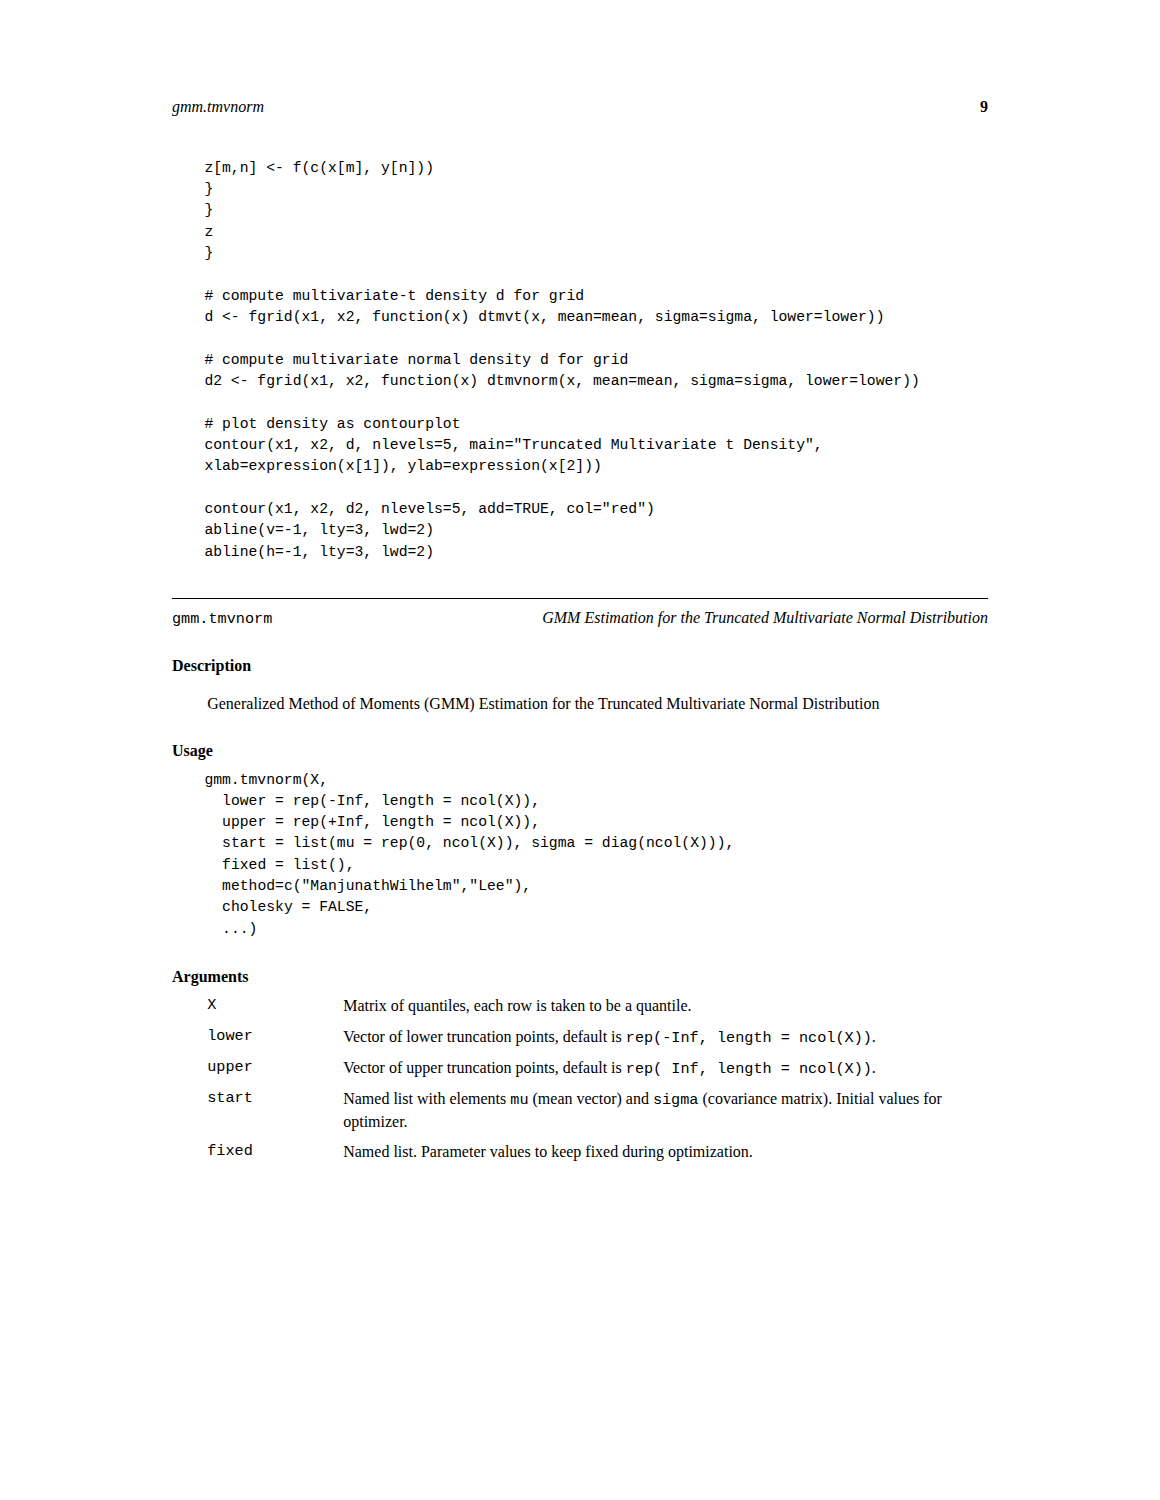gmm.tmvnorm 9
z[m,n] <- f(c(x[m], y[n]))
}
}
z
}

# compute multivariate-t density d for grid
d <- fgrid(x1, x2, function(x) dtmvt(x, mean=mean, sigma=sigma, lower=lower))

# compute multivariate normal density d for grid
d2 <- fgrid(x1, x2, function(x) dtmvnorm(x, mean=mean, sigma=sigma, lower=lower))

# plot density as contourplot
contour(x1, x2, d, nlevels=5, main="Truncated Multivariate t Density",
xlab=expression(x[1]), ylab=expression(x[2]))

contour(x1, x2, d2, nlevels=5, add=TRUE, col="red")
abline(v=-1, lty=3, lwd=2)
abline(h=-1, lty=3, lwd=2)
gmm.tmvnorm GMM Estimation for the Truncated Multivariate Normal Distribution
Description
Generalized Method of Moments (GMM) Estimation for the Truncated Multivariate Normal Distribution
Usage
gmm.tmvnorm(X,
  lower = rep(-Inf, length = ncol(X)),
  upper = rep(+Inf, length = ncol(X)),
  start = list(mu = rep(0, ncol(X)), sigma = diag(ncol(X))),
  fixed = list(),
  method=c("ManjunathWilhelm","Lee"),
  cholesky = FALSE,
  ...)
Arguments
X
Matrix of quantiles, each row is taken to be a quantile.
lower
Vector of lower truncation points, default is rep(-Inf, length = ncol(X)).
upper
Vector of upper truncation points, default is rep( Inf, length = ncol(X)).
start
Named list with elements mu (mean vector) and sigma (covariance matrix). Initial values for optimizer.
fixed
Named list. Parameter values to keep fixed during optimization.